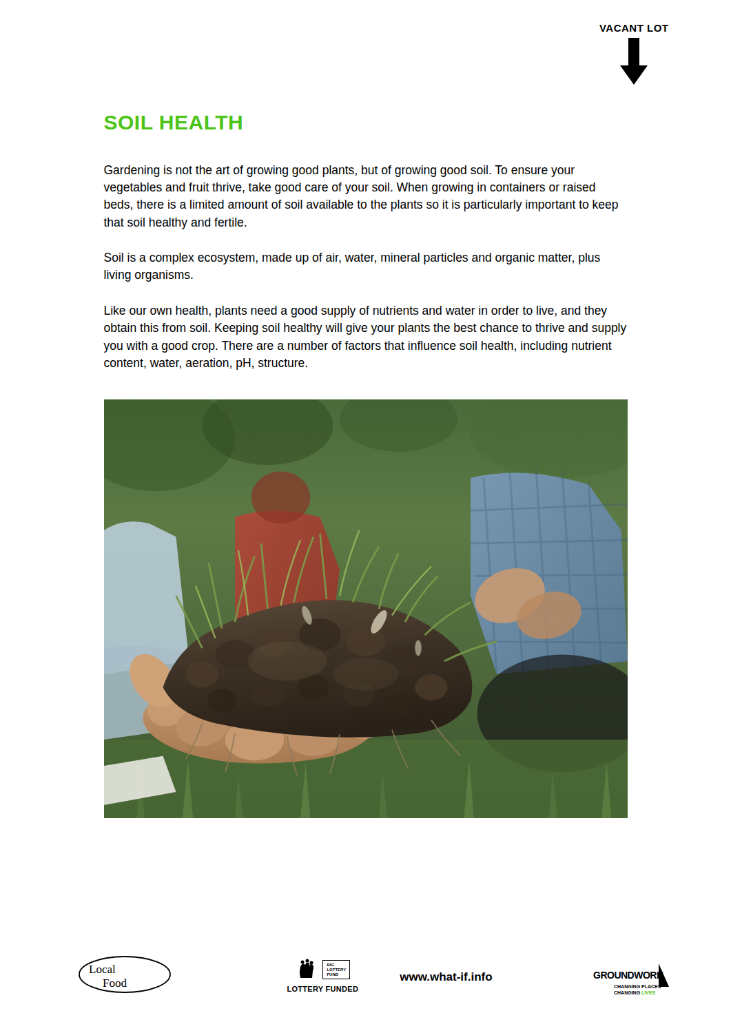VACANT LOT
SOIL HEALTH
Gardening is not the art of growing good plants, but of growing good soil. To ensure your vegetables and fruit thrive, take good care of your soil. When growing in containers or raised beds, there is a limited amount of soil available to the plants so it is particularly important to keep that soil healthy and fertile.
Soil is a complex ecosystem, made up of air, water, mineral particles and organic matter, plus living organisms.
Like our own health, plants need a good supply of nutrients and water in order to live, and they obtain this from soil. Keeping soil healthy will give your plants the best chance to thrive and supply you with a good crop. There are a number of factors that influence soil health, including nutrient content, water, aeration, pH, structure.
Local Food
BIG
LOTTERY
FUND
LOTTERY FUNDED
www.what-if.info
GROUNDWORK CHANGING PLACES CHANGING LIVES